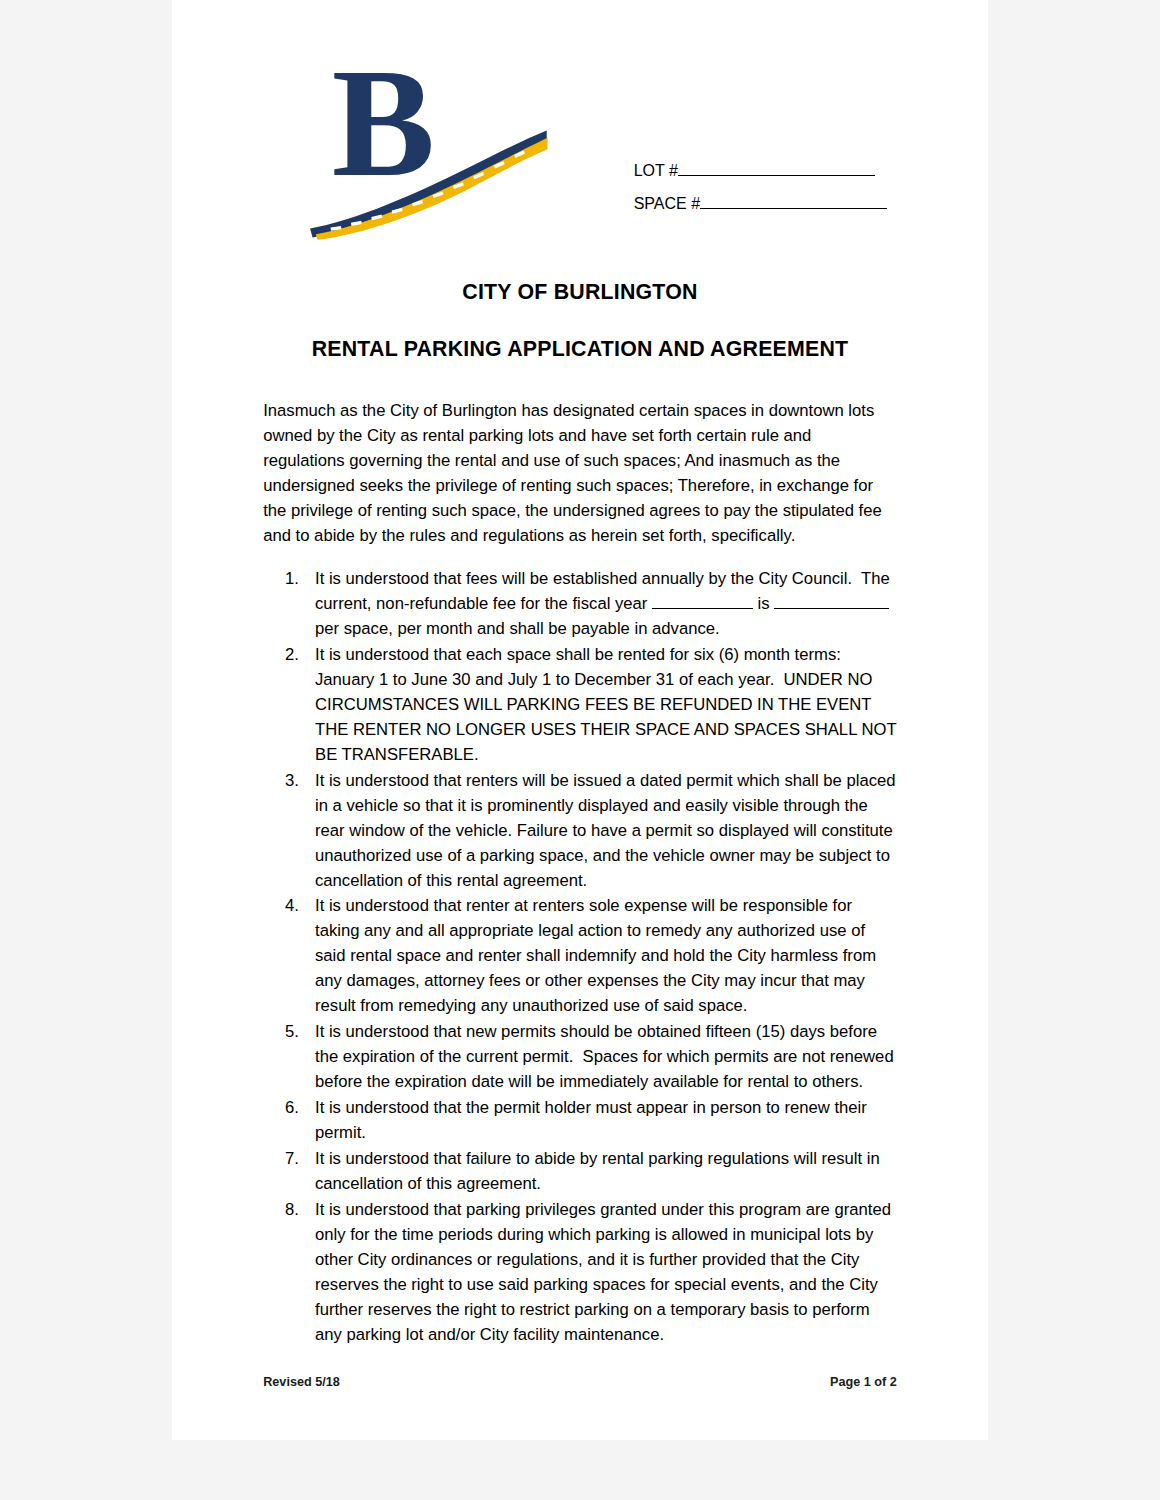B
LOT # SPACE #
CITY OF BURLINGTON
RENTAL PARKING APPLICATION AND AGREEMENT
Inasmuch as the City of Burlington has designated certain spaces in downtown lots owned by the City as rental parking lots and have set forth certain rule and regulations governing the rental and use of such spaces; And inasmuch as the undersigned seeks the privilege of renting such spaces; Therefore, in exchange for the privilege of renting such space, the undersigned agrees to pay the stipulated fee and to abide by the rules and regulations as herein set forth, specifically.
It is understood that fees will be established annually by the City Council. The current, non-refundable fee for the fiscal year is per space, per month and shall be payable in advance.
It is understood that each space shall be rented for six (6) month terms: January 1 to June 30 and July 1 to December 31 of each year. UNDER NO CIRCUMSTANCES WILL PARKING FEES BE REFUNDED IN THE EVENT THE RENTER NO LONGER USES THEIR SPACE AND SPACES SHALL NOT BE TRANSFERABLE.
It is understood that renters will be issued a dated permit which shall be placed in a vehicle so that it is prominently displayed and easily visible through the rear window of the vehicle. Failure to have a permit so displayed will constitute unauthorized use of a parking space, and the vehicle owner may be subject to cancellation of this rental agreement.
It is understood that renter at renters sole expense will be responsible for taking any and all appropriate legal action to remedy any authorized use of said rental space and renter shall indemnify and hold the City harmless from any damages, attorney fees or other expenses the City may incur that may result from remedying any unauthorized use of said space.
It is understood that new permits should be obtained fifteen (15) days before the expiration of the current permit. Spaces for which permits are not renewed before the expiration date will be immediately available for rental to others.
It is understood that the permit holder must appear in person to renew their permit.
It is understood that failure to abide by rental parking regulations will result in cancellation of this agreement.
It is understood that parking privileges granted under this program are granted only for the time periods during which parking is allowed in municipal lots by other City ordinances or regulations, and it is further provided that the City reserves the right to use said parking spaces for special events, and the City further reserves the right to restrict parking on a temporary basis to perform any parking lot and/or City facility maintenance.
Revised 5/18 Page 1 of 2